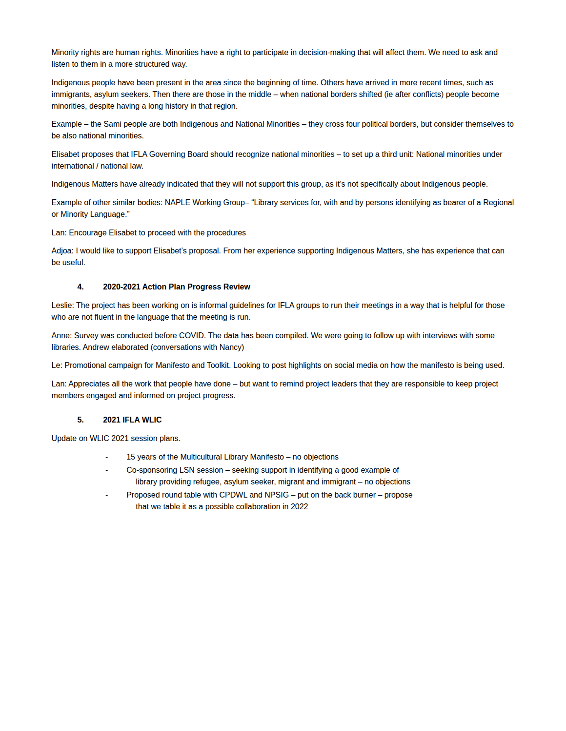Minority rights are human rights. Minorities have a right to participate in decision-making that will affect them. We need to ask and listen to them in a more structured way.
Indigenous people have been present in the area since the beginning of time. Others have arrived in more recent times, such as immigrants, asylum seekers. Then there are those in the middle – when national borders shifted (ie after conflicts) people become minorities, despite having a long history in that region.
Example – the Sami people are both Indigenous and National Minorities – they cross four political borders, but consider themselves to be also national minorities.
Elisabet proposes that IFLA Governing Board should recognize national minorities – to set up a third unit: National minorities under international / national law.
Indigenous Matters have already indicated that they will not support this group, as it’s not specifically about Indigenous people.
Example of other similar bodies: NAPLE Working Group– “Library services for, with and by persons identifying as bearer of a Regional or Minority Language.”
Lan: Encourage Elisabet to proceed with the procedures
Adjoa: I would like to support Elisabet’s proposal. From her experience supporting Indigenous Matters, she has experience that can be useful.
4. 2020-2021 Action Plan Progress Review
Leslie: The project has been working on is informal guidelines for IFLA groups to run their meetings in a way that is helpful for those who are not fluent in the language that the meeting is run.
Anne: Survey was conducted before COVID. The data has been compiled. We were going to follow up with interviews with some libraries. Andrew elaborated (conversations with Nancy)
Le: Promotional campaign for Manifesto and Toolkit. Looking to post highlights on social media on how the manifesto is being used.
Lan: Appreciates all the work that people have done – but want to remind project leaders that they are responsible to keep project members engaged and informed on project progress.
5. 2021 IFLA WLIC
Update on WLIC 2021 session plans.
15 years of the Multicultural Library Manifesto – no objections
Co-sponsoring LSN session – seeking support in identifying a good example of library providing refugee, asylum seeker, migrant and immigrant – no objections
Proposed round table with CPDWL and NPSIG – put on the back burner – propose that we table it as a possible collaboration in 2022